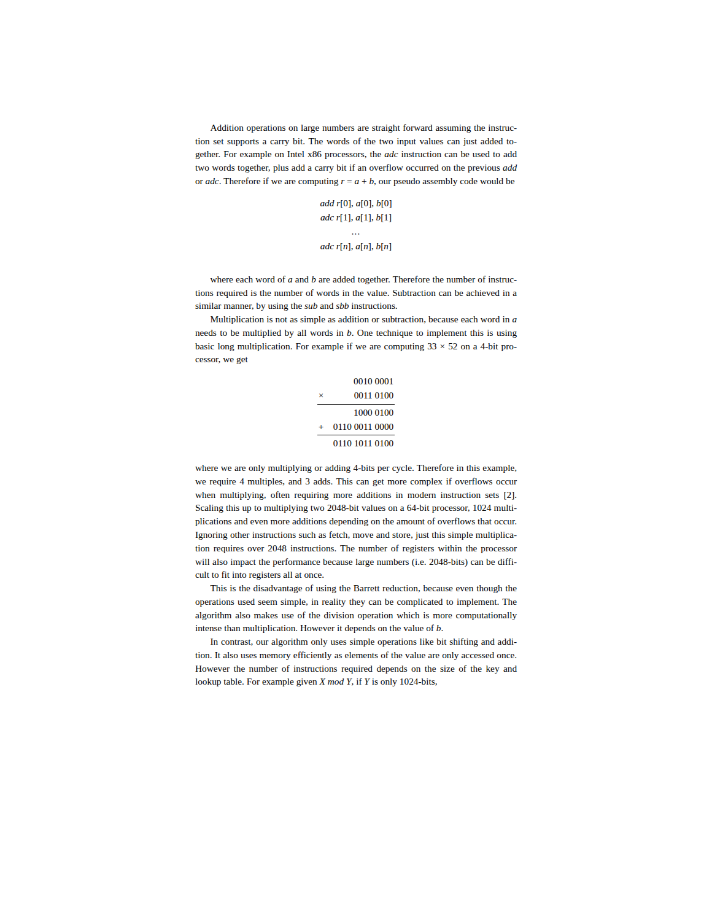Addition operations on large numbers are straight forward assuming the instruction set supports a carry bit. The words of the two input values can just added together. For example on Intel x86 processors, the adc instruction can be used to add two words together, plus add a carry bit if an overflow occurred on the previous add or adc. Therefore if we are computing r = a + b, our pseudo assembly code would be
add r[0], a[0], b[0] adc r[1], a[1], b[1] ... adc r[n], a[n], b[n]
where each word of a and b are added together. Therefore the number of instructions required is the number of words in the value. Subtraction can be achieved in a similar manner, by using the sub and sbb instructions.
Multiplication is not as simple as addition or subtraction, because each word in a needs to be multiplied by all words in b. One technique to implement this is using basic long multiplication. For example if we are computing 33 × 52 on a 4-bit processor, we get
| | 0010 0001 |
| × | 0011 0100 |
| | 1000 0100 |
| + | 0110 0011 0000 |
| | 0110 1011 0100 |
where we are only multiplying or adding 4-bits per cycle. Therefore in this example, we require 4 multiples, and 3 adds. This can get more complex if overflows occur when multiplying, often requiring more additions in modern instruction sets [2]. Scaling this up to multiplying two 2048-bit values on a 64-bit processor, 1024 multiplications and even more additions depending on the amount of overflows that occur. Ignoring other instructions such as fetch, move and store, just this simple multiplication requires over 2048 instructions. The number of registers within the processor will also impact the performance because large numbers (i.e. 2048-bits) can be difficult to fit into registers all at once.
This is the disadvantage of using the Barrett reduction, because even though the operations used seem simple, in reality they can be complicated to implement. The algorithm also makes use of the division operation which is more computationally intense than multiplication. However it depends on the value of b.
In contrast, our algorithm only uses simple operations like bit shifting and addition. It also uses memory efficiently as elements of the value are only accessed once. However the number of instructions required depends on the size of the key and lookup table. For example given X mod Y, if Y is only 1024-bits,